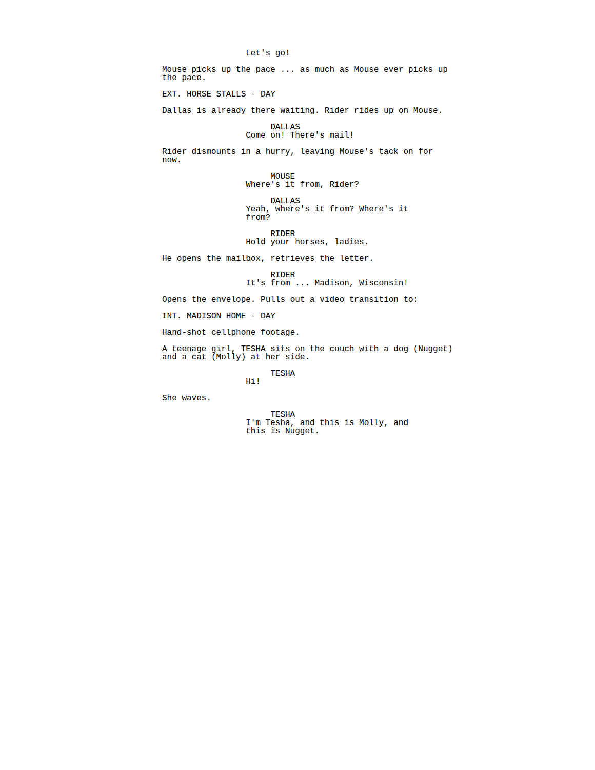Let's go!
Mouse picks up the pace ... as much as Mouse ever picks up the pace.
EXT. HORSE STALLS - DAY
Dallas is already there waiting. Rider rides up on Mouse.
DALLAS
Come on! There's mail!
Rider dismounts in a hurry, leaving Mouse's tack on for now.
MOUSE
Where's it from, Rider?
DALLAS
Yeah, where's it from? Where's it from?
RIDER
Hold your horses, ladies.
He opens the mailbox, retrieves the letter.
RIDER
It's from ... Madison, Wisconsin!
Opens the envelope. Pulls out a video transition to:
INT. MADISON HOME - DAY
Hand-shot cellphone footage.
A teenage girl, TESHA sits on the couch with a dog (Nugget) and a cat (Molly) at her side.
TESHA
Hi!
She waves.
TESHA
I'm Tesha, and this is Molly, and this is Nugget.